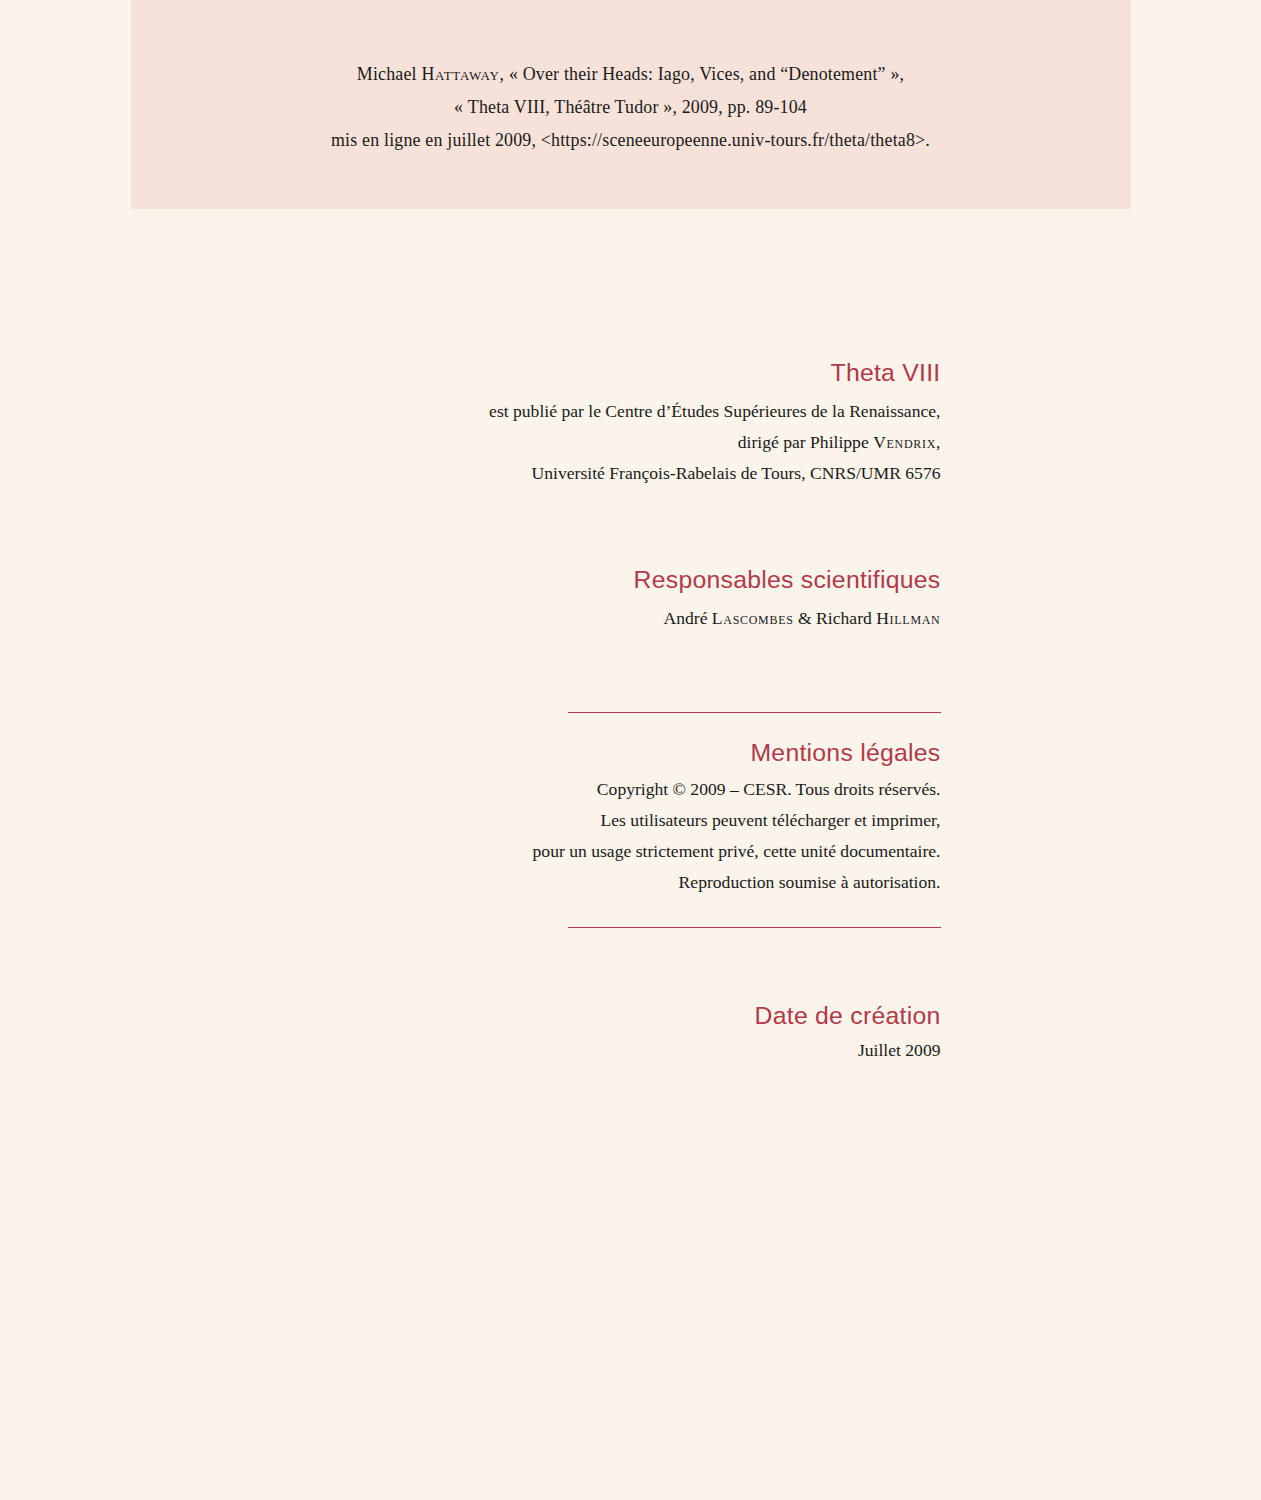Michael Hattaway, « Over their Heads: Iago, Vices, and “Denotement” »,
« Theta VIII, Théâtre Tudor », 2009, pp. 89-104
mis en ligne en juillet 2009, <https://sceneeuropeenne.univ-tours.fr/theta/theta8>.
Theta VIII
est publié par le Centre d’Études Supérieures de la Renaissance,
dirigé par Philippe Vendrix,
Université François-Rabelais de Tours, CNRS/UMR 6576
Responsables scientifiques
André Lascombes & Richard Hillman
Mentions légales
Copyright © 2009 – CESR. Tous droits réservés.
Les utilisateurs peuvent télécharger et imprimer,
pour un usage strictement privé, cette unité documentaire.
Reproduction soumise à autorisation.
Date de création
Juillet 2009